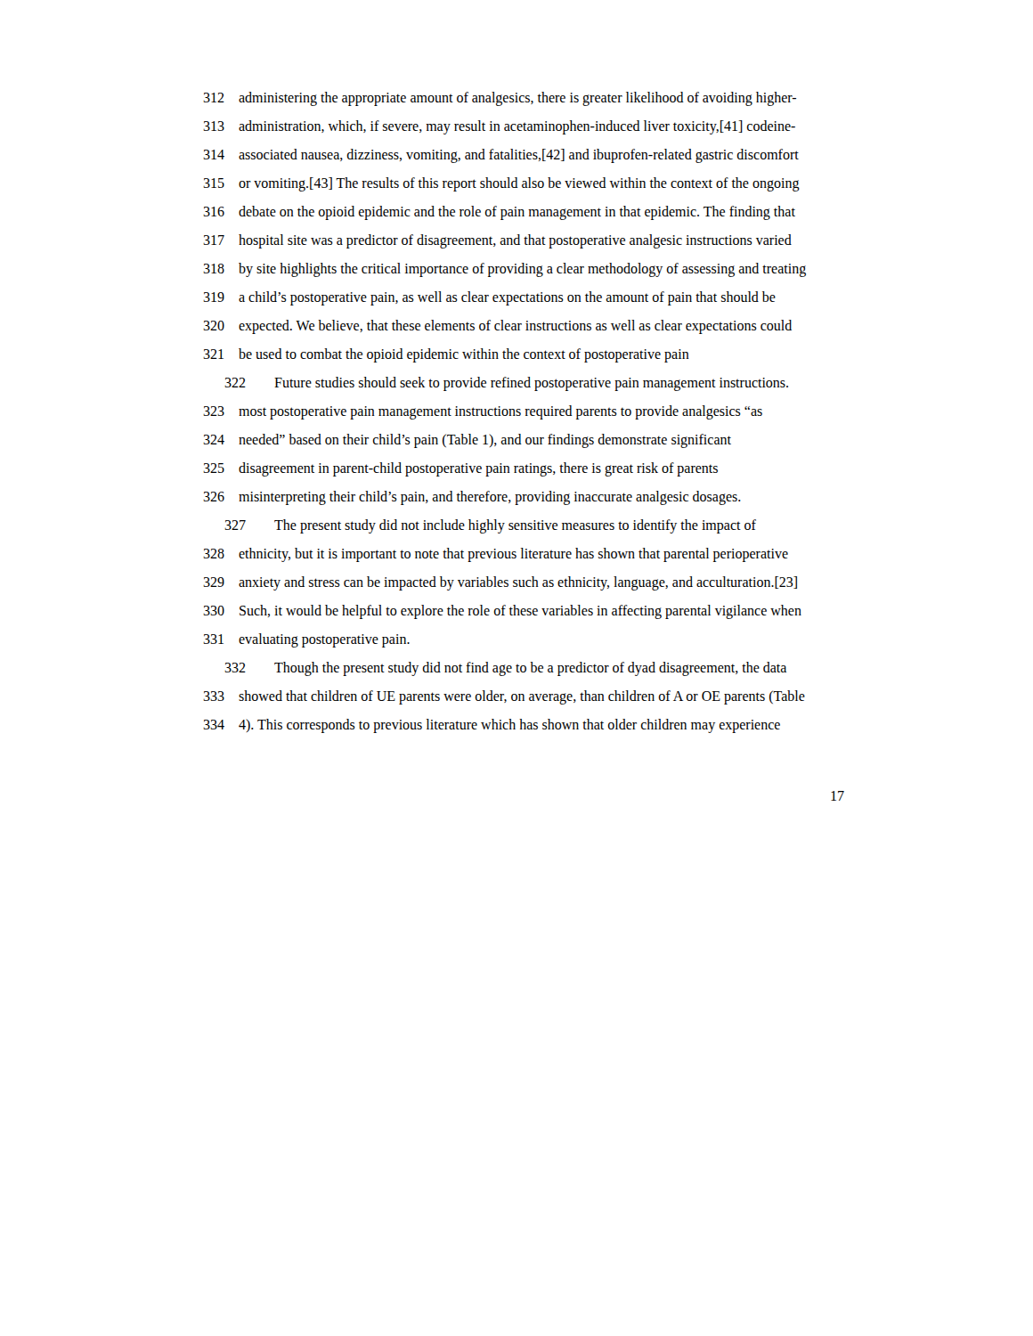administering the appropriate amount of analgesics, there is greater likelihood of avoiding higher-
administration, which, if severe, may result in acetaminophen-induced liver toxicity,[41] codeine-
associated nausea, dizziness, vomiting, and fatalities,[42] and ibuprofen-related gastric discomfort
or vomiting.[43] The results of this report should also be viewed within the context of the ongoing
debate on the opioid epidemic and the role of pain management in that epidemic. The finding that
hospital site was a predictor of disagreement, and that postoperative analgesic instructions varied
by site highlights the critical importance of providing a clear methodology of assessing and treating
a child’s postoperative pain, as well as clear expectations on the amount of pain that should be
expected. We believe, that these elements of clear instructions as well as clear expectations could
be used to combat the opioid epidemic within the context of postoperative pain
Future studies should seek to provide refined postoperative pain management instructions.
most postoperative pain management instructions required parents to provide analgesics “as
needed” based on their child’s pain (Table 1), and our findings demonstrate significant
disagreement in parent-child postoperative pain ratings, there is great risk of parents
misinterpreting their child’s pain, and therefore, providing inaccurate analgesic dosages.
The present study did not include highly sensitive measures to identify the impact of
ethnicity, but it is important to note that previous literature has shown that parental perioperative
anxiety and stress can be impacted by variables such as ethnicity, language, and acculturation.[23]
Such, it would be helpful to explore the role of these variables in affecting parental vigilance when
evaluating postoperative pain.
Though the present study did not find age to be a predictor of dyad disagreement, the data
showed that children of UE parents were older, on average, than children of A or OE parents (Table
4). This corresponds to previous literature which has shown that older children may experience
17